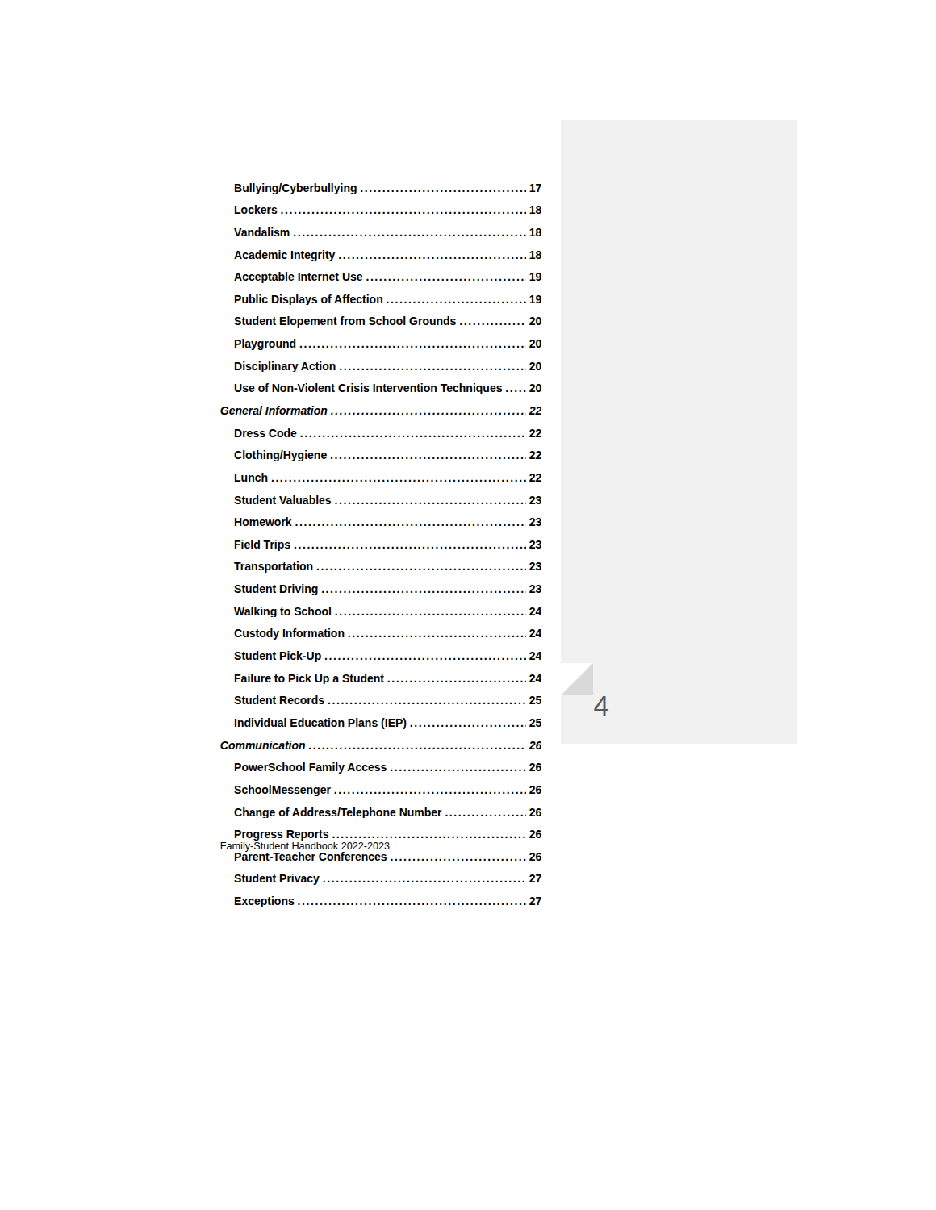4
Bullying/Cyberbullying........................................................................................................... 17
Lockers............................................................................................................................. 18
Vandalism......................................................................................................................... 18
Academic Integrity.............................................................................................................. 18
Acceptable Internet Use..................................................................................................... 19
Public Displays of Affection................................................................................................ 19
Student Elopement from School Grounds................................................................................. 20
Playground....................................................................................................................... 20
Disciplinary Action.............................................................................................................. 20
Use of Non-Violent Crisis Intervention Techniques....................................................................... 20
General Information............................................................................................................. 22
Dress Code....................................................................................................................... 22
Clothing/Hygiene................................................................................................................ 22
Lunch............................................................................................................................... 22
Student Valuables............................................................................................................... 23
Homework....................................................................................................................... 23
Field Trips......................................................................................................................... 23
Transportation................................................................................................................... 23
Student Driving.................................................................................................................. 23
Walking to School............................................................................................................... 24
Custody Information............................................................................................................ 24
Student Pick-Up.................................................................................................................. 24
Failure to Pick Up a Student................................................................................................ 24
Student Records.................................................................................................................. 25
Individual Education Plans (IEP)............................................................................................ 25
Communication..................................................................................................................... 26
PowerSchool Family Access................................................................................................ 26
SchoolMessenger................................................................................................................ 26
Change of Address/Telephone Number....................................................................................... 26
Progress Reports................................................................................................................. 26
Parent-Teacher Conferences............................................................................................... 26
Student Privacy................................................................................................................... 27
Exceptions....................................................................................................................... 27
Family-Student Handbook 2022-2023